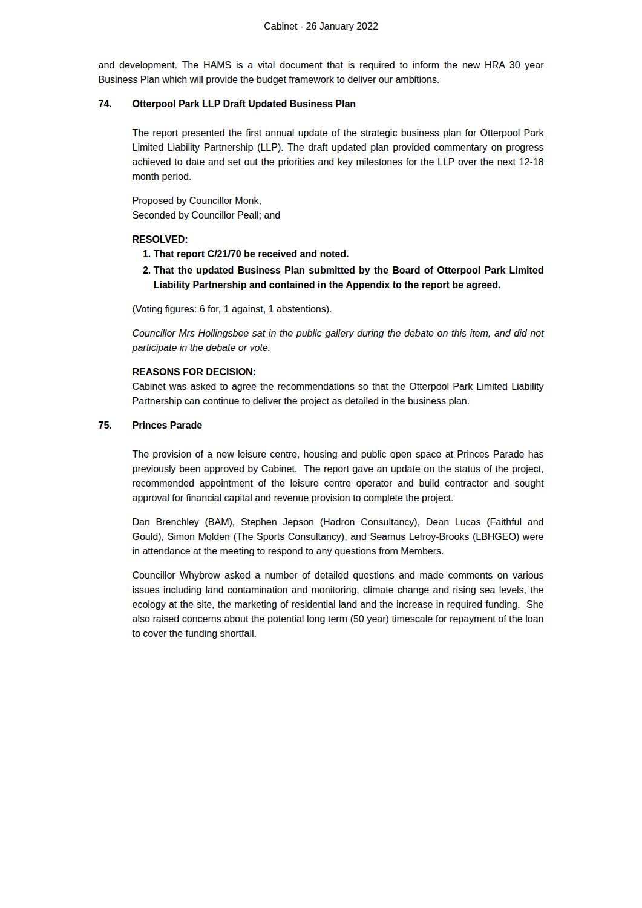Cabinet - 26 January 2022
and development. The HAMS is a vital document that is required to inform the new HRA 30 year Business Plan which will provide the budget framework to deliver our ambitions.
74.
Otterpool Park LLP Draft Updated Business Plan
The report presented the first annual update of the strategic business plan for Otterpool Park Limited Liability Partnership (LLP). The draft updated plan provided commentary on progress achieved to date and set out the priorities and key milestones for the LLP over the next 12-18 month period.
Proposed by Councillor Monk,
Seconded by Councillor Peall; and
RESOLVED:
That report C/21/70 be received and noted.
That the updated Business Plan submitted by the Board of Otterpool Park Limited Liability Partnership and contained in the Appendix to the report be agreed.
(Voting figures: 6 for, 1 against, 1 abstentions).
Councillor Mrs Hollingsbee sat in the public gallery during the debate on this item, and did not participate in the debate or vote.
REASONS FOR DECISION:
Cabinet was asked to agree the recommendations so that the Otterpool Park Limited Liability Partnership can continue to deliver the project as detailed in the business plan.
75.
Princes Parade
The provision of a new leisure centre, housing and public open space at Princes Parade has previously been approved by Cabinet. The report gave an update on the status of the project, recommended appointment of the leisure centre operator and build contractor and sought approval for financial capital and revenue provision to complete the project.
Dan Brenchley (BAM), Stephen Jepson (Hadron Consultancy), Dean Lucas (Faithful and Gould), Simon Molden (The Sports Consultancy), and Seamus Lefroy-Brooks (LBHGEO) were in attendance at the meeting to respond to any questions from Members.
Councillor Whybrow asked a number of detailed questions and made comments on various issues including land contamination and monitoring, climate change and rising sea levels, the ecology at the site, the marketing of residential land and the increase in required funding. She also raised concerns about the potential long term (50 year) timescale for repayment of the loan to cover the funding shortfall.